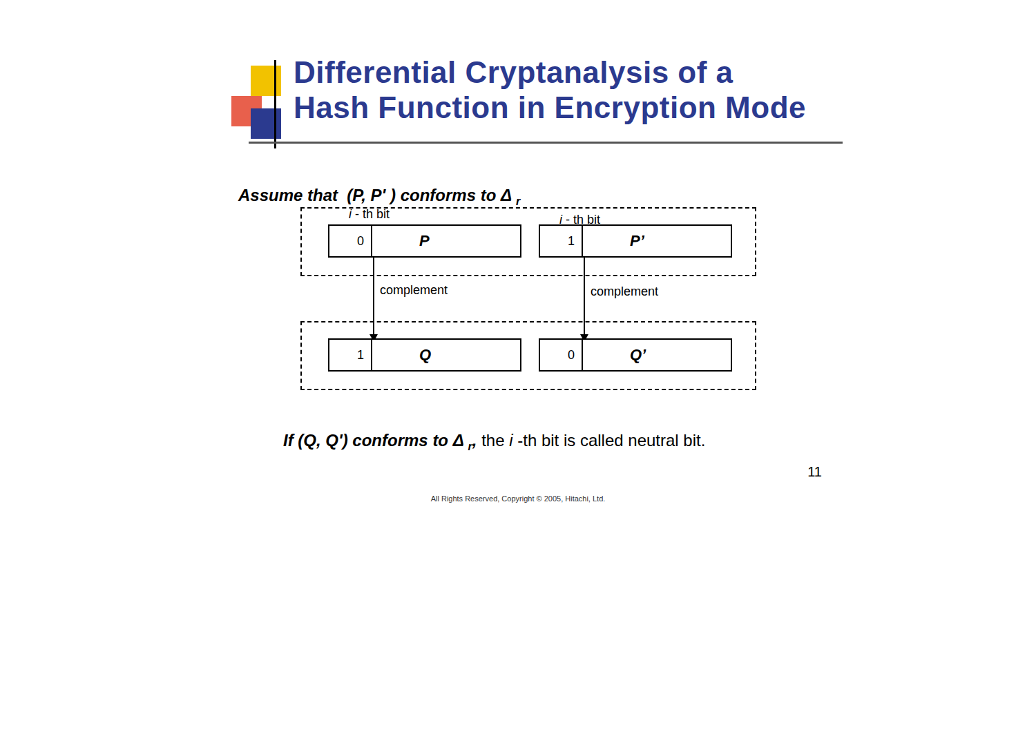Differential Cryptanalysis of a
Hash Function in Encryption Mode
Assume that (P, P' ) conforms to Δ r
i - th bit
i - th bit
0 P
1 P’
complement
complement
1 Q
0 Q’
If (Q, Q') conforms to Δ r, the i -th bit is called neutral bit.
11
All Rights Reserved, Copyright © 2005, Hitachi, Ltd.